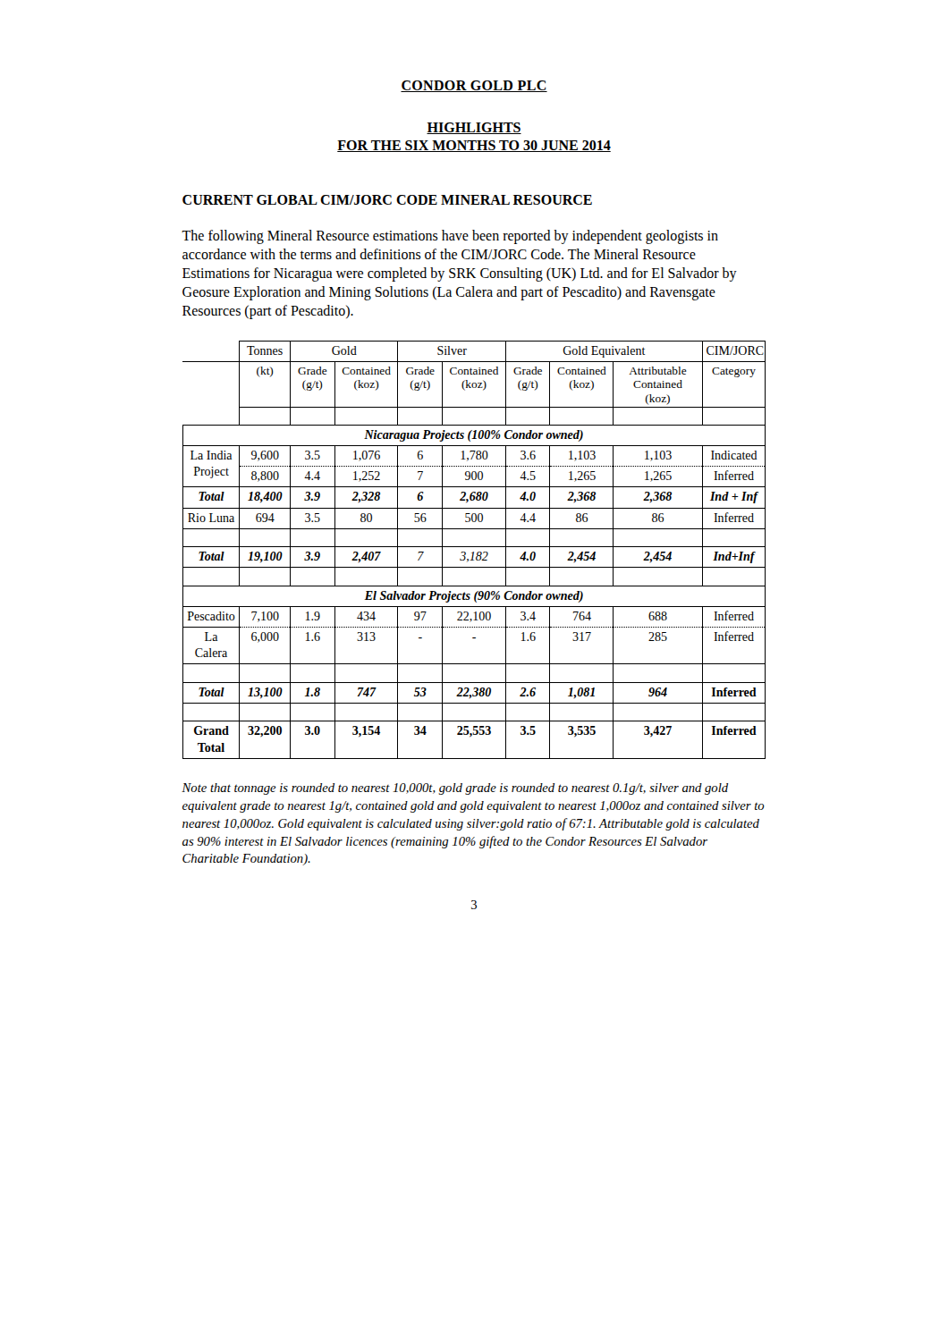CONDOR GOLD PLC
HIGHLIGHTS
FOR THE SIX MONTHS TO 30 JUNE 2014
CURRENT GLOBAL CIM/JORC CODE MINERAL RESOURCE
The following Mineral Resource estimations have been reported by independent geologists in accordance with the terms and definitions of the CIM/JORC Code. The Mineral Resource Estimations for Nicaragua were completed by SRK Consulting (UK) Ltd. and for El Salvador by Geosure Exploration and Mining Solutions (La Calera and part of Pescadito) and Ravensgate Resources (part of Pescadito).
| | Tonnes | Gold | Silver | Gold Equivalent | CIM/JORC |
| --- | --- | --- | --- | --- | --- |
| | (kt) | Grade (g/t) | Contained (koz) | Grade (g/t) | Contained (koz) | Grade (g/t) | Contained (koz) | Attributable Contained (koz) | Category |
| Nicaragua Projects (100% Condor owned) |
| La India Project | 9,600 | 3.5 | 1,076 | 6 | 1,780 | 3.6 | 1,103 | 1,103 | Indicated |
| 8,800 | 4.4 | 1,252 | 7 | 900 | 4.5 | 1,265 | 1,265 | Inferred |
| Total | 18,400 | 3.9 | 2,328 | 6 | 2,680 | 4.0 | 2,368 | 2,368 | Ind + Inf |
| Rio Luna | 694 | 3.5 | 80 | 56 | 500 | 4.4 | 86 | 86 | Inferred |
| Total | 19,100 | 3.9 | 2,407 | 7 | 3,182 | 4.0 | 2,454 | 2,454 | Ind+Inf |
| El Salvador Projects (90% Condor owned) |
| Pescadito | 7,100 | 1.9 | 434 | 97 | 22,100 | 3.4 | 764 | 688 | Inferred |
| La Calera | 6,000 | 1.6 | 313 | - | - | 1.6 | 317 | 285 | Inferred |
| Total | 13,100 | 1.8 | 747 | 53 | 22,380 | 2.6 | 1,081 | 964 | Inferred |
| Grand Total | 32,200 | 3.0 | 3,154 | 34 | 25,553 | 3.5 | 3,535 | 3,427 | Inferred |
Note that tonnage is rounded to nearest 10,000t, gold grade is rounded to nearest 0.1g/t, silver and gold equivalent grade to nearest 1g/t, contained gold and gold equivalent to nearest 1,000oz and contained silver to nearest 10,000oz. Gold equivalent is calculated using silver:gold ratio of 67:1. Attributable gold is calculated as 90% interest in El Salvador licences (remaining 10% gifted to the Condor Resources El Salvador Charitable Foundation).
3